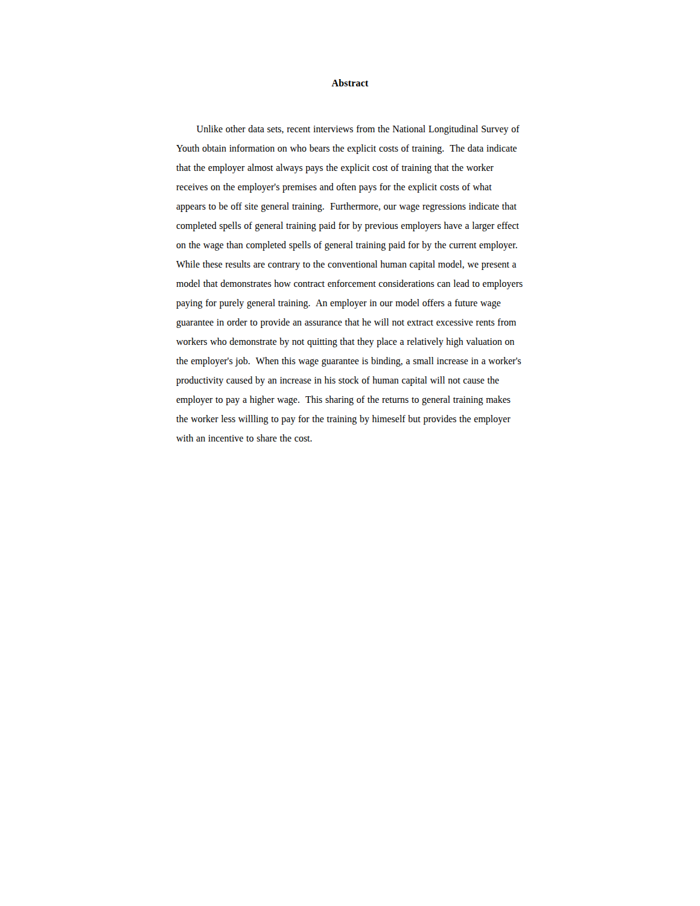Abstract
Unlike other data sets, recent interviews from the National Longitudinal Survey of Youth obtain information on who bears the explicit costs of training. The data indicate that the employer almost always pays the explicit cost of training that the worker receives on the employer's premises and often pays for the explicit costs of what appears to be off site general training. Furthermore, our wage regressions indicate that completed spells of general training paid for by previous employers have a larger effect on the wage than completed spells of general training paid for by the current employer. While these results are contrary to the conventional human capital model, we present a model that demonstrates how contract enforcement considerations can lead to employers paying for purely general training. An employer in our model offers a future wage guarantee in order to provide an assurance that he will not extract excessive rents from workers who demonstrate by not quitting that they place a relatively high valuation on the employer's job. When this wage guarantee is binding, a small increase in a worker's productivity caused by an increase in his stock of human capital will not cause the employer to pay a higher wage. This sharing of the returns to general training makes the worker less willling to pay for the training by himeself but provides the employer with an incentive to share the cost.